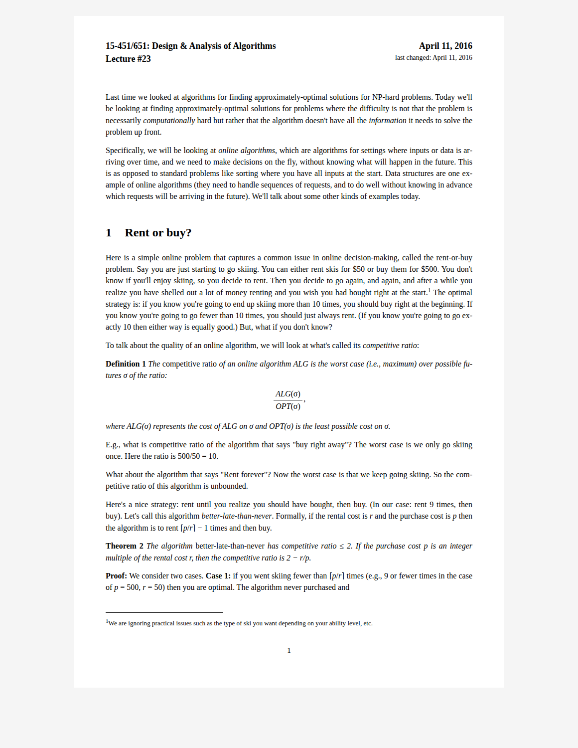15-451/651: Design & Analysis of Algorithms
Lecture #23
April 11, 2016
last changed: April 11, 2016
Last time we looked at algorithms for finding approximately-optimal solutions for NP-hard problems. Today we'll be looking at finding approximately-optimal solutions for problems where the difficulty is not that the problem is necessarily computationally hard but rather that the algorithm doesn't have all the information it needs to solve the problem up front.
Specifically, we will be looking at online algorithms, which are algorithms for settings where inputs or data is arriving over time, and we need to make decisions on the fly, without knowing what will happen in the future. This is as opposed to standard problems like sorting where you have all inputs at the start. Data structures are one example of online algorithms (they need to handle sequences of requests, and to do well without knowing in advance which requests will be arriving in the future). We'll talk about some other kinds of examples today.
1 Rent or buy?
Here is a simple online problem that captures a common issue in online decision-making, called the rent-or-buy problem. Say you are just starting to go skiing. You can either rent skis for $50 or buy them for $500. You don't know if you'll enjoy skiing, so you decide to rent. Then you decide to go again, and again, and after a while you realize you have shelled out a lot of money renting and you wish you had bought right at the start.1 The optimal strategy is: if you know you're going to end up skiing more than 10 times, you should buy right at the beginning. If you know you're going to go fewer than 10 times, you should just always rent. (If you know you're going to go exactly 10 then either way is equally good.) But, what if you don't know?
To talk about the quality of an online algorithm, we will look at what's called its competitive ratio:
Definition 1 The competitive ratio of an online algorithm ALG is the worst case (i.e., maximum) over possible futures σ of the ratio:
ALG(σ) OPT(σ) ,
where ALG(σ) represents the cost of ALG on σ and OPT(σ) is the least possible cost on σ.
E.g., what is competitive ratio of the algorithm that says "buy right away"? The worst case is we only go skiing once. Here the ratio is 500/50 = 10.
What about the algorithm that says "Rent forever"? Now the worst case is that we keep going skiing. So the competitive ratio of this algorithm is unbounded.
Here's a nice strategy: rent until you realize you should have bought, then buy. (In our case: rent 9 times, then buy). Let's call this algorithm better-late-than-never. Formally, if the rental cost is r and the purchase cost is p then the algorithm is to rent ⌈p/r⌉ − 1 times and then buy.
Theorem 2 The algorithm better-late-than-never has competitive ratio ≤ 2. If the purchase cost p is an integer multiple of the rental cost r, then the competitive ratio is 2 − r/p.
Proof: We consider two cases. Case 1: if you went skiing fewer than ⌈p/r⌉ times (e.g., 9 or fewer times in the case of p = 500, r = 50) then you are optimal. The algorithm never purchased and
1We are ignoring practical issues such as the type of ski you want depending on your ability level, etc.
1